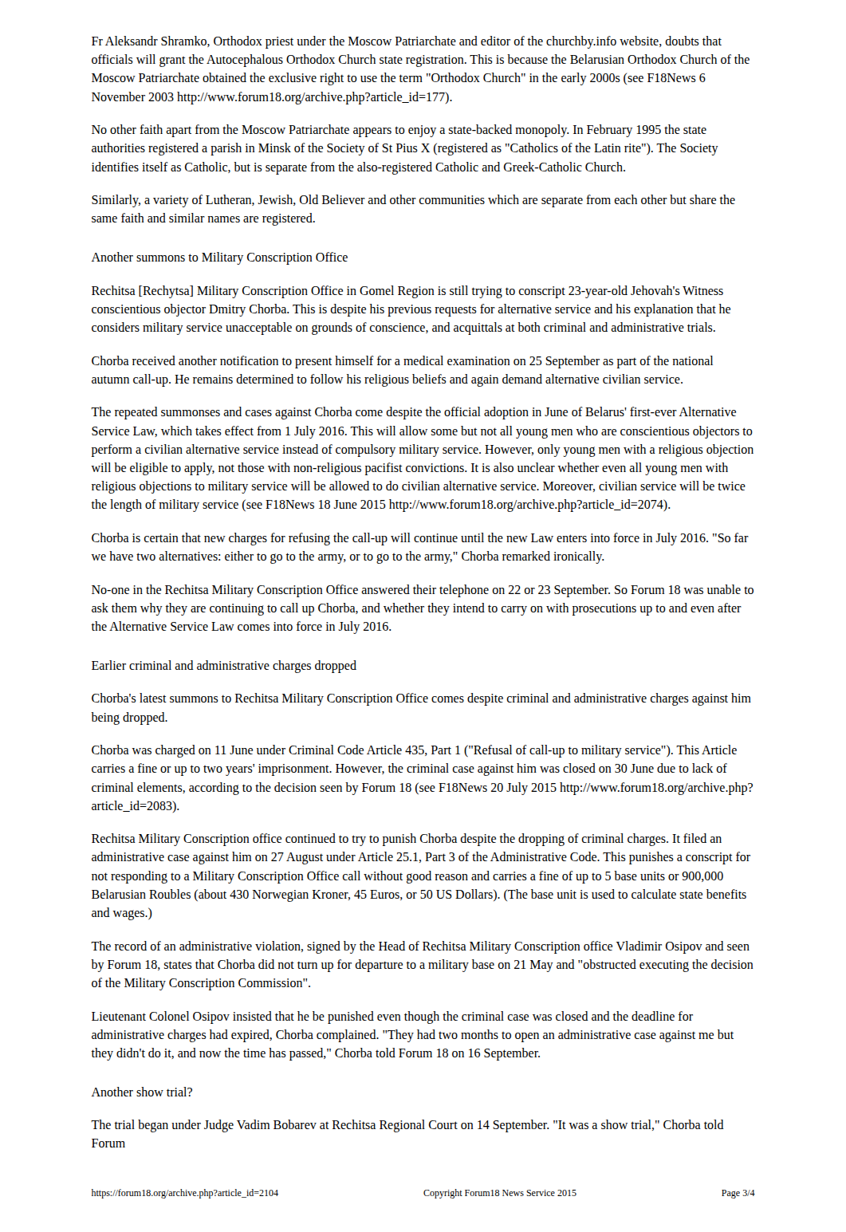Fr Aleksandr Shramko, Orthodox priest under the Moscow Patriarchate and editor of the churchby.info website, doubts that officials will grant the Autocephalous Orthodox Church state registration. This is because the Belarusian Orthodox Church of the Moscow Patriarchate obtained the exclusive right to use the term "Orthodox Church" in the early 2000s (see F18News 6 November 2003 http://www.forum18.org/archive.php?article_id=177).
No other faith apart from the Moscow Patriarchate appears to enjoy a state-backed monopoly. In February 1995 the state authorities registered a parish in Minsk of the Society of St Pius X (registered as "Catholics of the Latin rite"). The Society identifies itself as Catholic, but is separate from the also-registered Catholic and Greek-Catholic Church.
Similarly, a variety of Lutheran, Jewish, Old Believer and other communities which are separate from each other but share the same faith and similar names are registered.
Another summons to Military Conscription Office
Rechitsa [Rechytsa] Military Conscription Office in Gomel Region is still trying to conscript 23-year-old Jehovah's Witness conscientious objector Dmitry Chorba. This is despite his previous requests for alternative service and his explanation that he considers military service unacceptable on grounds of conscience, and acquittals at both criminal and administrative trials.
Chorba received another notification to present himself for a medical examination on 25 September as part of the national autumn call-up. He remains determined to follow his religious beliefs and again demand alternative civilian service.
The repeated summonses and cases against Chorba come despite the official adoption in June of Belarus' first-ever Alternative Service Law, which takes effect from 1 July 2016. This will allow some but not all young men who are conscientious objectors to perform a civilian alternative service instead of compulsory military service. However, only young men with a religious objection will be eligible to apply, not those with non-religious pacifist convictions. It is also unclear whether even all young men with religious objections to military service will be allowed to do civilian alternative service. Moreover, civilian service will be twice the length of military service (see F18News 18 June 2015 http://www.forum18.org/archive.php?article_id=2074).
Chorba is certain that new charges for refusing the call-up will continue until the new Law enters into force in July 2016. "So far we have two alternatives: either to go to the army, or to go to the army," Chorba remarked ironically.
No-one in the Rechitsa Military Conscription Office answered their telephone on 22 or 23 September. So Forum 18 was unable to ask them why they are continuing to call up Chorba, and whether they intend to carry on with prosecutions up to and even after the Alternative Service Law comes into force in July 2016.
Earlier criminal and administrative charges dropped
Chorba's latest summons to Rechitsa Military Conscription Office comes despite criminal and administrative charges against him being dropped.
Chorba was charged on 11 June under Criminal Code Article 435, Part 1 ("Refusal of call-up to military service"). This Article carries a fine or up to two years' imprisonment. However, the criminal case against him was closed on 30 June due to lack of criminal elements, according to the decision seen by Forum 18 (see F18News 20 July 2015 http://www.forum18.org/archive.php?article_id=2083).
Rechitsa Military Conscription office continued to try to punish Chorba despite the dropping of criminal charges. It filed an administrative case against him on 27 August under Article 25.1, Part 3 of the Administrative Code. This punishes a conscript for not responding to a Military Conscription Office call without good reason and carries a fine of up to 5 base units or 900,000 Belarusian Roubles (about 430 Norwegian Kroner, 45 Euros, or 50 US Dollars). (The base unit is used to calculate state benefits and wages.)
The record of an administrative violation, signed by the Head of Rechitsa Military Conscription office Vladimir Osipov and seen by Forum 18, states that Chorba did not turn up for departure to a military base on 21 May and "obstructed executing the decision of the Military Conscription Commission".
Lieutenant Colonel Osipov insisted that he be punished even though the criminal case was closed and the deadline for administrative charges had expired, Chorba complained. "They had two months to open an administrative case against me but they didn't do it, and now the time has passed," Chorba told Forum 18 on 16 September.
Another show trial?
The trial began under Judge Vadim Bobarev at Rechitsa Regional Court on 14 September. "It was a show trial," Chorba told Forum
https://forum18.org/archive.php?article_id=2104 Copyright Forum18 News Service 2015 Page 3/4